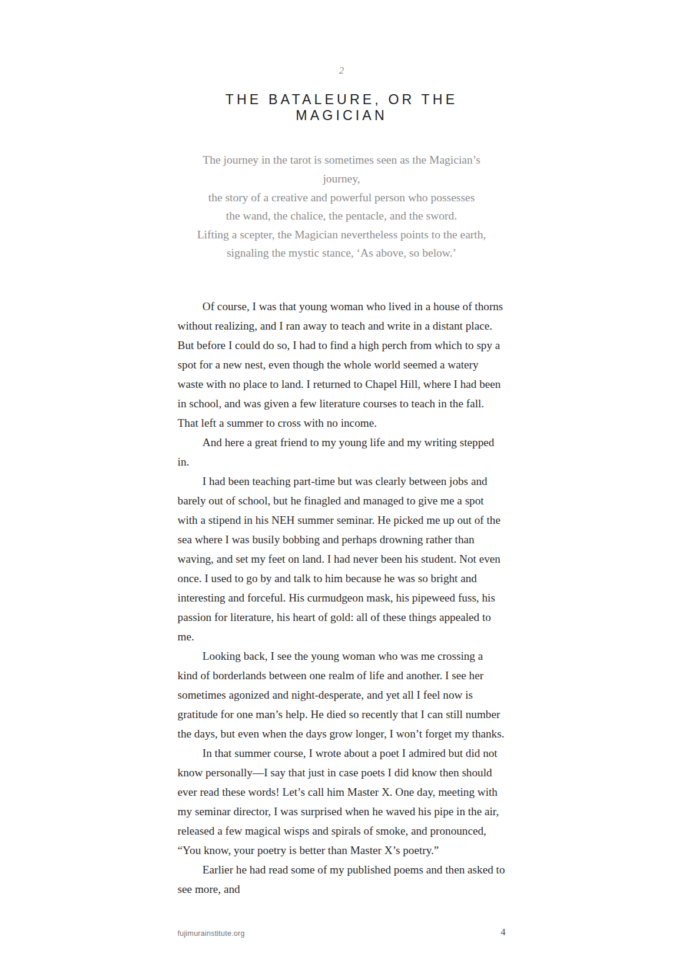2
The Bataleure, or the Magician
The journey in the tarot is sometimes seen as the Magician’s journey,
the story of a creative and powerful person who possesses
the wand, the chalice, the pentacle, and the sword.
Lifting a scepter, the Magician nevertheless points to the earth,
signaling the mystic stance, ‘As above, so below.’
Of course, I was that young woman who lived in a house of thorns without realizing, and I ran away to teach and write in a distant place. But before I could do so, I had to find a high perch from which to spy a spot for a new nest, even though the whole world seemed a watery waste with no place to land. I returned to Chapel Hill, where I had been in school, and was given a few literature courses to teach in the fall. That left a summer to cross with no income.
And here a great friend to my young life and my writing stepped in.
I had been teaching part-time but was clearly between jobs and barely out of school, but he finagled and managed to give me a spot with a stipend in his NEH summer seminar. He picked me up out of the sea where I was busily bobbing and perhaps drowning rather than waving, and set my feet on land. I had never been his student. Not even once. I used to go by and talk to him because he was so bright and interesting and forceful. His curmudgeon mask, his pipeweed fuss, his passion for literature, his heart of gold: all of these things appealed to me.
Looking back, I see the young woman who was me crossing a kind of borderlands between one realm of life and another. I see her sometimes agonized and night-desperate, and yet all I feel now is gratitude for one man’s help. He died so recently that I can still number the days, but even when the days grow longer, I won’t forget my thanks.
In that summer course, I wrote about a poet I admired but did not know personally—I say that just in case poets I did know then should ever read these words! Let’s call him Master X. One day, meeting with my seminar director, I was surprised when he waved his pipe in the air, released a few magical wisps and spirals of smoke, and pronounced, “You know, your poetry is better than Master X’s poetry.”
Earlier he had read some of my published poems and then asked to see more, and
fujimurainstitute.org 4